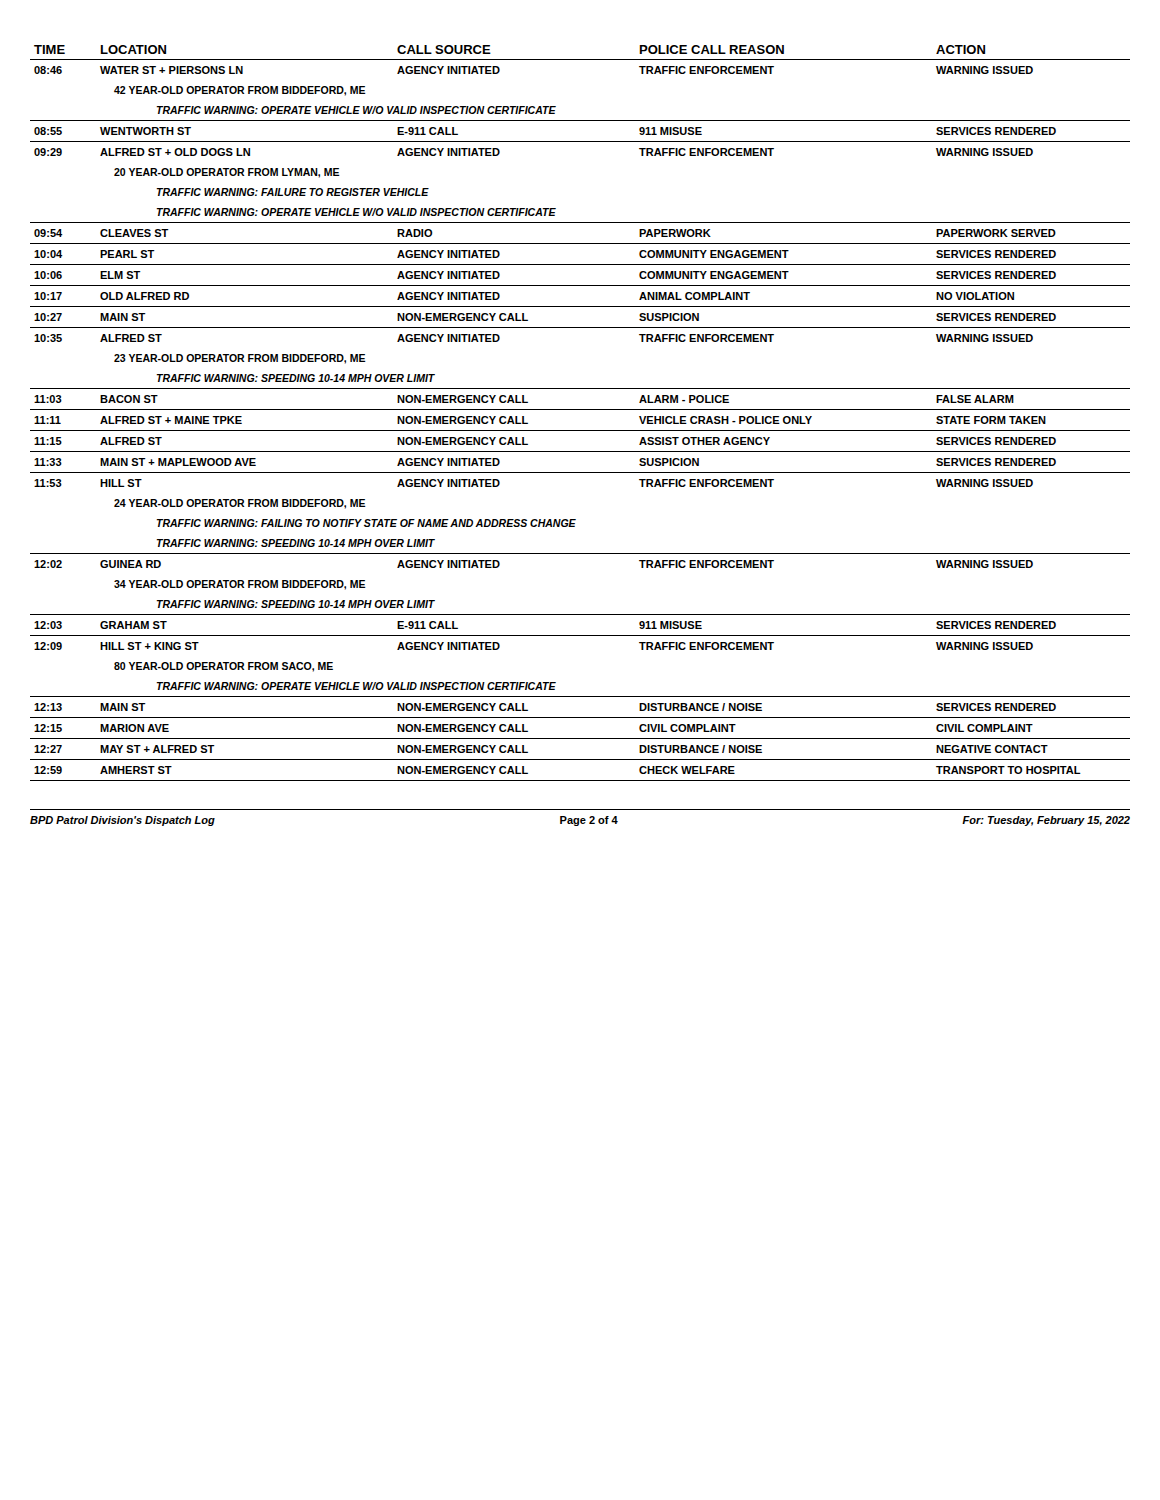| TIME | LOCATION | CALL SOURCE | POLICE CALL REASON | ACTION |
| --- | --- | --- | --- | --- |
| 08:46 | WATER ST + PIERSONS LN | AGENCY INITIATED | TRAFFIC ENFORCEMENT | WARNING ISSUED |
| | 42 YEAR-OLD OPERATOR FROM BIDDEFORD, ME |
| | TRAFFIC WARNING: OPERATE VEHICLE W/O VALID INSPECTION CERTIFICATE |
| 08:55 | WENTWORTH ST | E-911 CALL | 911 MISUSE | SERVICES RENDERED |
| 09:29 | ALFRED ST + OLD DOGS LN | AGENCY INITIATED | TRAFFIC ENFORCEMENT | WARNING ISSUED |
| | 20 YEAR-OLD OPERATOR FROM LYMAN, ME |
| | TRAFFIC WARNING: FAILURE TO REGISTER VEHICLE |
| | TRAFFIC WARNING: OPERATE VEHICLE W/O VALID INSPECTION CERTIFICATE |
| 09:54 | CLEAVES ST | RADIO | PAPERWORK | PAPERWORK SERVED |
| 10:04 | PEARL ST | AGENCY INITIATED | COMMUNITY ENGAGEMENT | SERVICES RENDERED |
| 10:06 | ELM ST | AGENCY INITIATED | COMMUNITY ENGAGEMENT | SERVICES RENDERED |
| 10:17 | OLD ALFRED RD | AGENCY INITIATED | ANIMAL COMPLAINT | NO VIOLATION |
| 10:27 | MAIN ST | NON-EMERGENCY CALL | SUSPICION | SERVICES RENDERED |
| 10:35 | ALFRED ST | AGENCY INITIATED | TRAFFIC ENFORCEMENT | WARNING ISSUED |
| | 23 YEAR-OLD OPERATOR FROM BIDDEFORD, ME |
| | TRAFFIC WARNING: SPEEDING 10-14 MPH OVER LIMIT |
| 11:03 | BACON ST | NON-EMERGENCY CALL | ALARM - POLICE | FALSE ALARM |
| 11:11 | ALFRED ST + MAINE TPKE | NON-EMERGENCY CALL | VEHICLE CRASH - POLICE ONLY | STATE FORM TAKEN |
| 11:15 | ALFRED ST | NON-EMERGENCY CALL | ASSIST OTHER AGENCY | SERVICES RENDERED |
| 11:33 | MAIN ST + MAPLEWOOD AVE | AGENCY INITIATED | SUSPICION | SERVICES RENDERED |
| 11:53 | HILL ST | AGENCY INITIATED | TRAFFIC ENFORCEMENT | WARNING ISSUED |
| | 24 YEAR-OLD OPERATOR FROM BIDDEFORD, ME |
| | TRAFFIC WARNING: FAILING TO NOTIFY STATE OF NAME AND ADDRESS CHANGE |
| | TRAFFIC WARNING: SPEEDING 10-14 MPH OVER LIMIT |
| 12:02 | GUINEA RD | AGENCY INITIATED | TRAFFIC ENFORCEMENT | WARNING ISSUED |
| | 34 YEAR-OLD OPERATOR FROM BIDDEFORD, ME |
| | TRAFFIC WARNING: SPEEDING 10-14 MPH OVER LIMIT |
| 12:03 | GRAHAM ST | E-911 CALL | 911 MISUSE | SERVICES RENDERED |
| 12:09 | HILL ST + KING ST | AGENCY INITIATED | TRAFFIC ENFORCEMENT | WARNING ISSUED |
| | 80 YEAR-OLD OPERATOR FROM SACO, ME |
| | TRAFFIC WARNING: OPERATE VEHICLE W/O VALID INSPECTION CERTIFICATE |
| 12:13 | MAIN ST | NON-EMERGENCY CALL | DISTURBANCE / NOISE | SERVICES RENDERED |
| 12:15 | MARION AVE | NON-EMERGENCY CALL | CIVIL COMPLAINT | CIVIL COMPLAINT |
| 12:27 | MAY ST + ALFRED ST | NON-EMERGENCY CALL | DISTURBANCE / NOISE | NEGATIVE CONTACT |
| 12:59 | AMHERST ST | NON-EMERGENCY CALL | CHECK WELFARE | TRANSPORT TO HOSPITAL |
BPD Patrol Division's Dispatch Log
Page 2 of 4
For: Tuesday, February 15, 2022